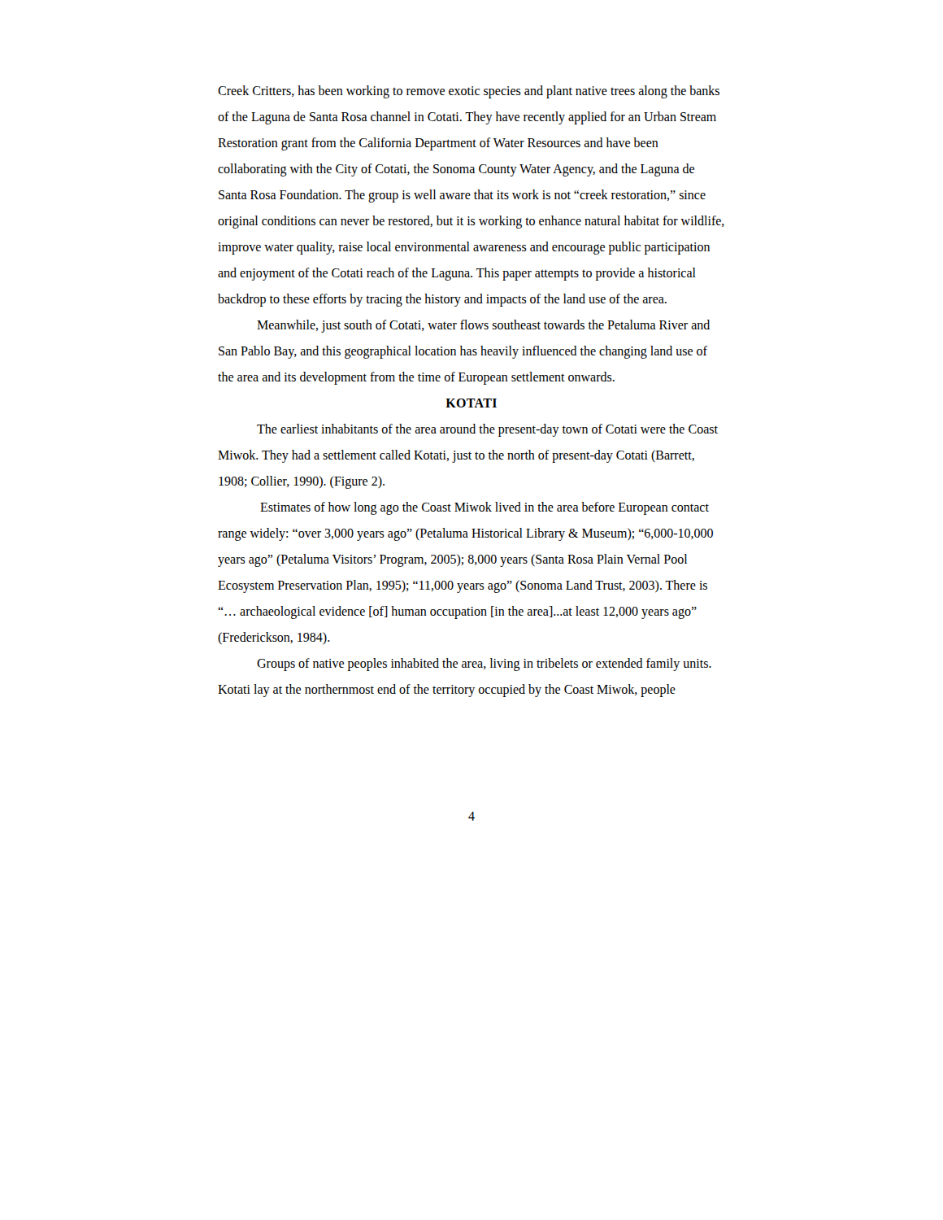Creek Critters, has been working to remove exotic species and plant native trees along the banks of the Laguna de Santa Rosa channel in Cotati. They have recently applied for an Urban Stream Restoration grant from the California Department of Water Resources and have been collaborating with the City of Cotati, the Sonoma County Water Agency, and the Laguna de Santa Rosa Foundation. The group is well aware that its work is not “creek restoration,” since original conditions can never be restored, but it is working to enhance natural habitat for wildlife, improve water quality, raise local environmental awareness and encourage public participation and enjoyment of the Cotati reach of the Laguna. This paper attempts to provide a historical backdrop to these efforts by tracing the history and impacts of the land use of the area.
Meanwhile, just south of Cotati, water flows southeast towards the Petaluma River and San Pablo Bay, and this geographical location has heavily influenced the changing land use of the area and its development from the time of European settlement onwards.
KOTATI
The earliest inhabitants of the area around the present-day town of Cotati were the Coast Miwok. They had a settlement called Kotati, just to the north of present-day Cotati (Barrett, 1908; Collier, 1990). (Figure 2).
Estimates of how long ago the Coast Miwok lived in the area before European contact range widely: “over 3,000 years ago” (Petaluma Historical Library & Museum); “6,000-10,000 years ago” (Petaluma Visitors’ Program, 2005); 8,000 years (Santa Rosa Plain Vernal Pool Ecosystem Preservation Plan, 1995); “11,000 years ago” (Sonoma Land Trust, 2003). There is “… archaeological evidence [of] human occupation [in the area]...at least 12,000 years ago” (Frederickson, 1984).
Groups of native peoples inhabited the area, living in tribelets or extended family units. Kotati lay at the northernmost end of the territory occupied by the Coast Miwok, people
4